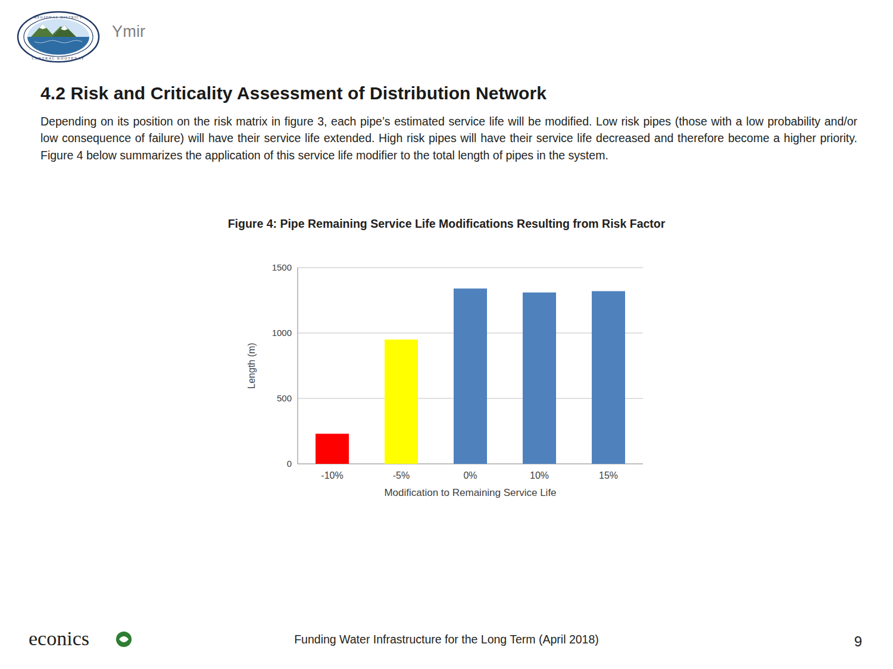REGIONAL DISTRICT CENTRAL KOOTENAY
Ymir
4.2 Risk and Criticality Assessment of Distribution Network
Depending on its position on the risk matrix in figure 3, each pipe’s estimated service life will be modified. Low risk pipes (those with a low probability and/or low consequence of failure) will have their service life extended. High risk pipes will have their service life decreased and therefore become a higher priority. Figure 4 below summarizes the application of this service life modifier to the total length of pipes in the system.
Figure 4: Pipe Remaining Service Life Modifications Resulting from Risk Factor
1500 1000 500 0 Length (m) -10% -5% 0% 10% 15% Modification to Remaining Service Life
econics
Funding Water Infrastructure for the Long Term (April 2018)
9